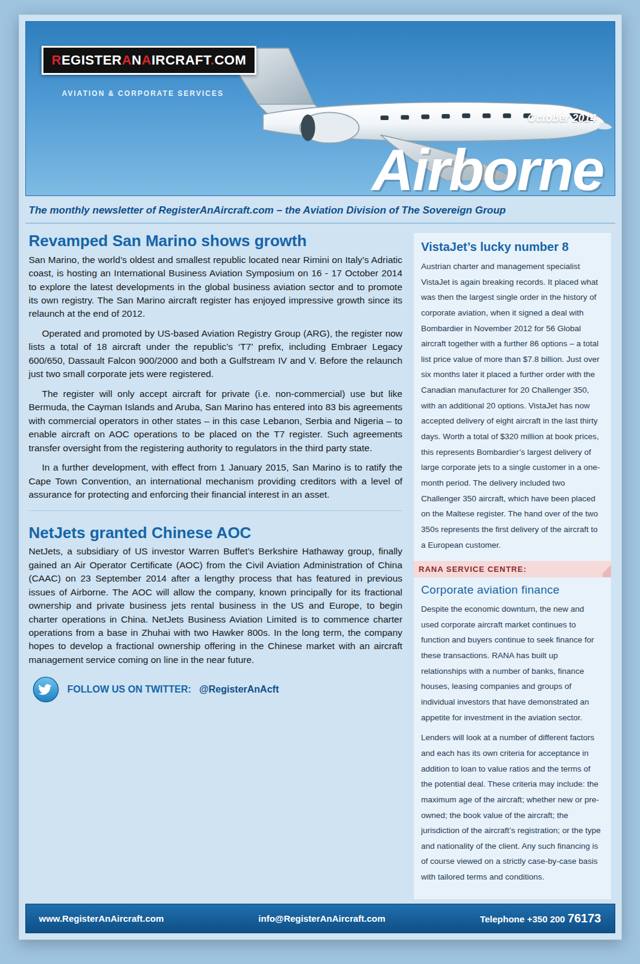REGISTERANAIRCRAFT. COM
AVIATION & CORPORATE SERVICES
October 2014
Airborne
The monthly newsletter of RegisterAnAircraft.com – the Aviation Division of The Sovereign Group
Revamped San Marino shows growth
San Marino, the world’s oldest and smallest republic located near Rimini on Italy’s Adriatic coast, is hosting an International Business Aviation Symposium on 16 - 17 October 2014 to explore the latest developments in the global business aviation sector and to promote its own registry. The San Marino aircraft register has enjoyed impressive growth since its relaunch at the end of 2012.
Operated and promoted by US-based Aviation Registry Group (ARG), the register now lists a total of 18 aircraft under the republic’s ‘T7’ prefix, including Embraer Legacy 600/650, Dassault Falcon 900/2000 and both a Gulfstream IV and V. Before the relaunch just two small corporate jets were registered.
The register will only accept aircraft for private (i.e. non-commercial) use but like Bermuda, the Cayman Islands and Aruba, San Marino has entered into 83 bis agreements with commercial operators in other states – in this case Lebanon, Serbia and Nigeria – to enable aircraft on AOC operations to be placed on the T7 register. Such agreements transfer oversight from the registering authority to regulators in the third party state.
In a further development, with effect from 1 January 2015, San Marino is to ratify the Cape Town Convention, an international mechanism providing creditors with a level of assurance for protecting and enforcing their financial interest in an asset.
NetJets granted Chinese AOC
NetJets, a subsidiary of US investor Warren Buffet’s Berkshire Hathaway group, finally gained an Air Operator Certificate (AOC) from the Civil Aviation Administration of China (CAAC) on 23 September 2014 after a lengthy process that has featured in previous issues of Airborne. The AOC will allow the company, known principally for its fractional ownership and private business jets rental business in the US and Europe, to begin charter operations in China. NetJets Business Aviation Limited is to commence charter operations from a base in Zhuhai with two Hawker 800s. In the long term, the company hopes to develop a fractional ownership offering in the Chinese market with an aircraft management service coming on line in the near future.
FOLLOW US ON TWITTER: @RegisterAnAcft
VistaJet’s lucky number 8
Austrian charter and management specialist VistaJet is again breaking records. It placed what was then the largest single order in the history of corporate aviation, when it signed a deal with Bombardier in November 2012 for 56 Global aircraft together with a further 86 options – a total list price value of more than $7.8 billion. Just over six months later it placed a further order with the Canadian manufacturer for 20 Challenger 350, with an additional 20 options. VistaJet has now accepted delivery of eight aircraft in the last thirty days. Worth a total of $320 million at book prices, this represents Bombardier’s largest delivery of large corporate jets to a single customer in a one-month period. The delivery included two Challenger 350 aircraft, which have been placed on the Maltese register. The hand over of the two 350s represents the first delivery of the aircraft to a European customer.
RANA SERVICE CENTRE:
Corporate aviation finance
Despite the economic downturn, the new and used corporate aircraft market continues to function and buyers continue to seek finance for these transactions. RANA has built up relationships with a number of banks, finance houses, leasing companies and groups of individual investors that have demonstrated an appetite for investment in the aviation sector.
Lenders will look at a number of different factors and each has its own criteria for acceptance in addition to loan to value ratios and the terms of the potential deal. These criteria may include: the maximum age of the aircraft; whether new or pre-owned; the book value of the aircraft; the jurisdiction of the aircraft’s registration; or the type and nationality of the client. Any such financing is of course viewed on a strictly case-by-case basis with tailored terms and conditions.
www.RegisterAnAircraft.com
info@RegisterAnAircraft.com
Telephone +350 200 76173